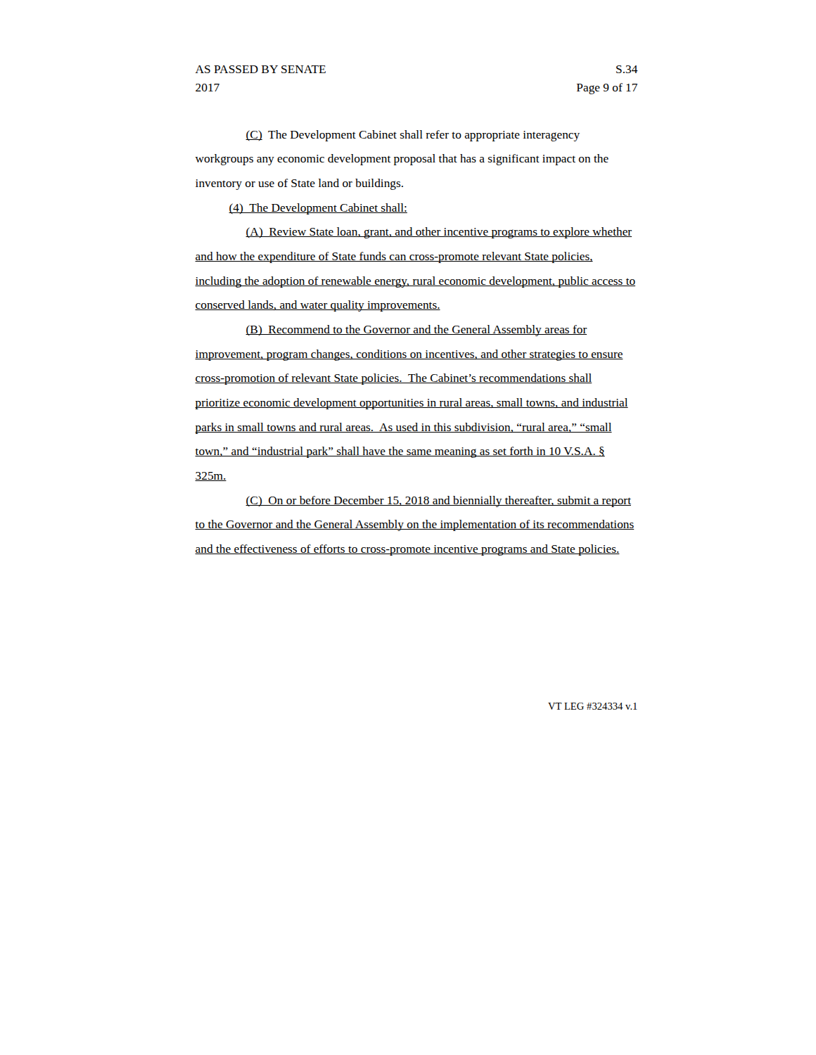AS PASSED BY SENATE
2017
S.34
Page 9 of 17
(C) The Development Cabinet shall refer to appropriate interagency workgroups any economic development proposal that has a significant impact on the inventory or use of State land or buildings.
(4) The Development Cabinet shall:
(A) Review State loan, grant, and other incentive programs to explore whether and how the expenditure of State funds can cross-promote relevant State policies, including the adoption of renewable energy, rural economic development, public access to conserved lands, and water quality improvements.
(B) Recommend to the Governor and the General Assembly areas for improvement, program changes, conditions on incentives, and other strategies to ensure cross-promotion of relevant State policies. The Cabinet’s recommendations shall prioritize economic development opportunities in rural areas, small towns, and industrial parks in small towns and rural areas. As used in this subdivision, “rural area,” “small town,” and “industrial park” shall have the same meaning as set forth in 10 V.S.A. § 325m.
(C) On or before December 15, 2018 and biennially thereafter, submit a report to the Governor and the General Assembly on the implementation of its recommendations and the effectiveness of efforts to cross-promote incentive programs and State policies.
VT LEG #324334 v.1